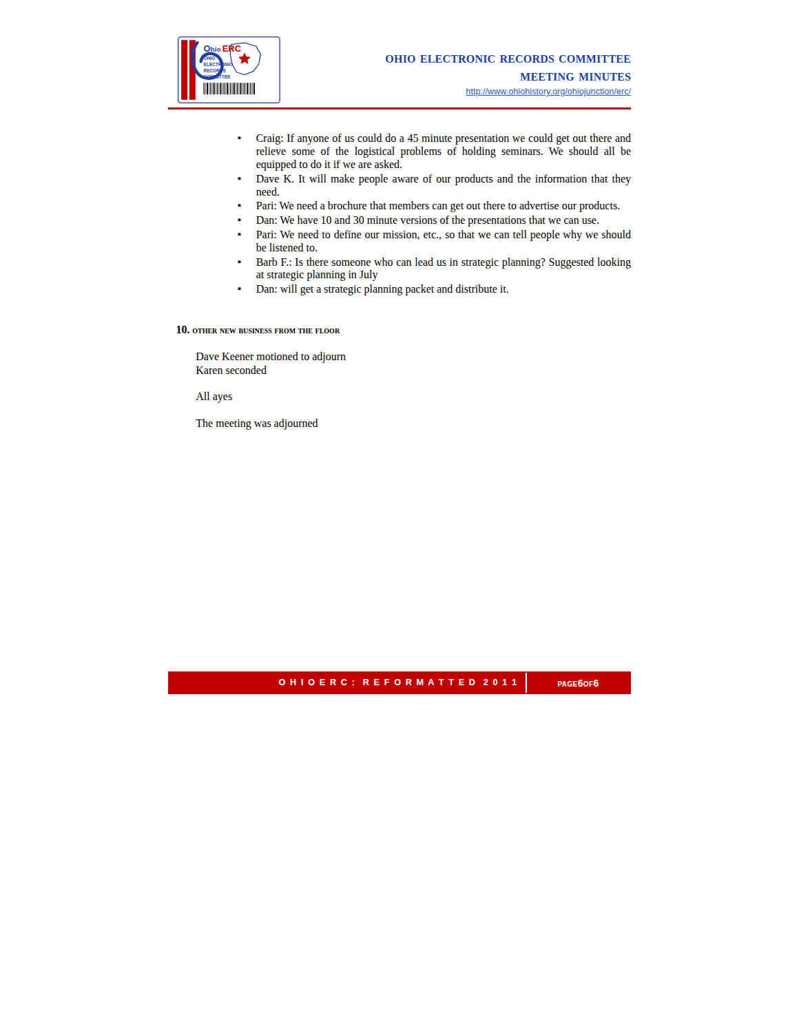O hio ERC OHIO ELECTRONIC RECORDS COMMITTEE
OHIO ELECTRONIC RECORDS COMMITTEE
MEETING MINUTES
http://www.ohiohistory.org/ohiojunction/erc/
Craig: If anyone of us could do a 45 minute presentation we could get out there and relieve some of the logistical problems of holding seminars. We should all be equipped to do it if we are asked.
Dave K. It will make people aware of our products and the information that they need.
Pari: We need a brochure that members can get out there to advertise our products.
Dan: We have 10 and 30 minute versions of the presentations that we can use.
Pari: We need to define our mission, etc., so that we can tell people why we should be listened to.
Barb F.: Is there someone who can lead us in strategic planning? Suggested looking at strategic planning in July
Dan: will get a strategic planning packet and distribute it.
10. OTHER NEW BUSINESS FROM THE FLOOR
Dave Keener motioned to adjourn
Karen seconded
All ayes
The meeting was adjourned
O H I O E R C : R E F O R M A T T E D 2 0 1 1
PAGE 6 OF 6